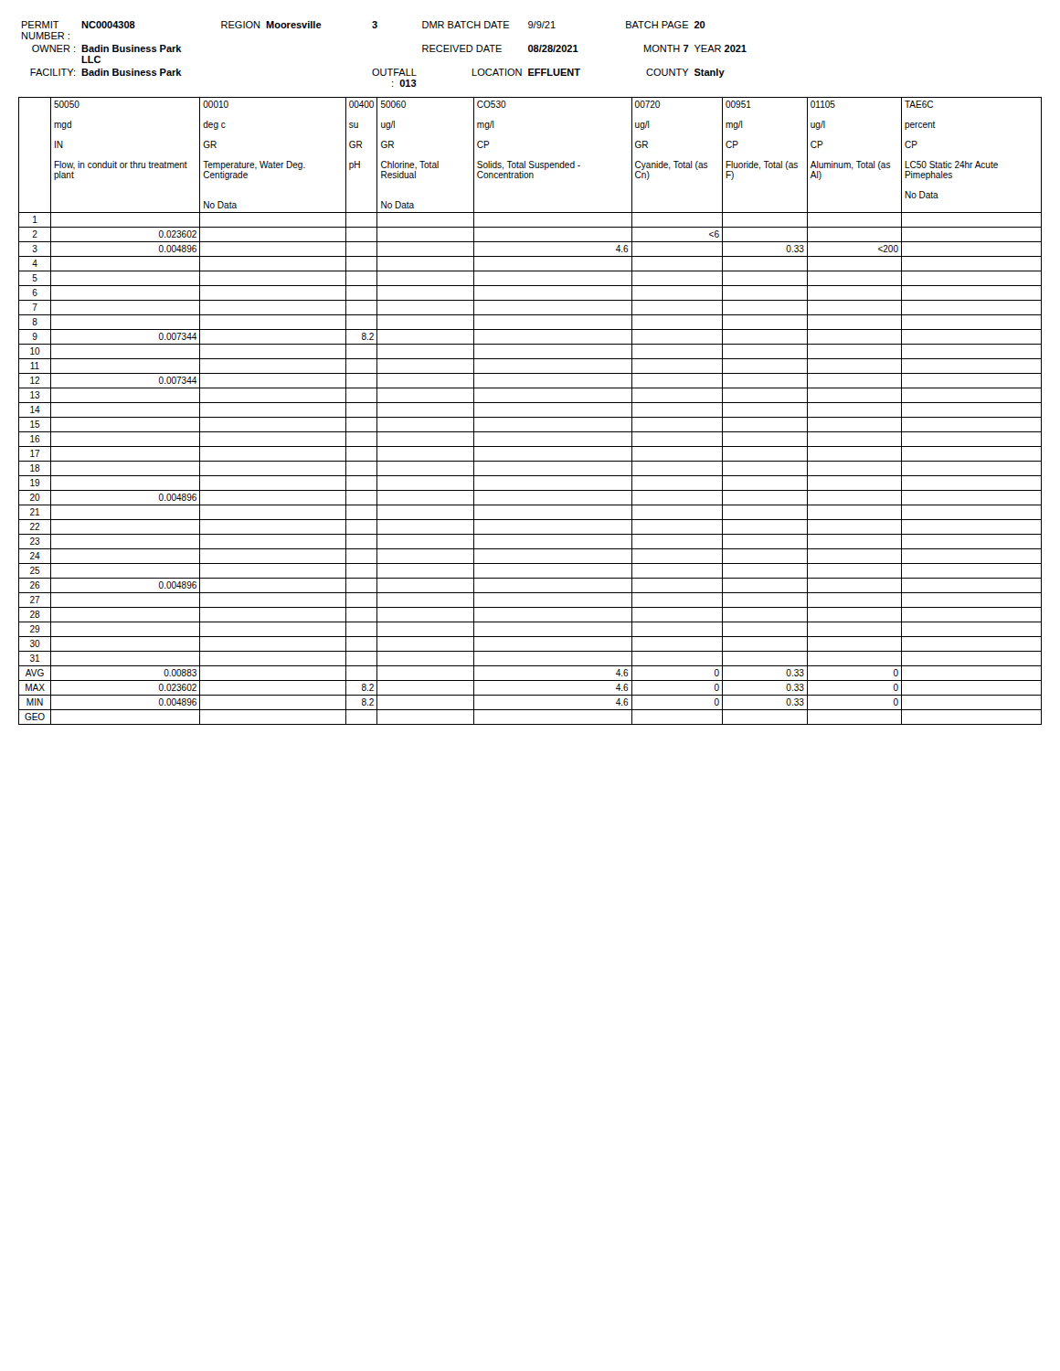| PERMIT NUMBER : | NC0004308 | REGION | Mooresville | 3 | DMR BATCH DATE | 9/9/21 | BATCH PAGE | 20 |
| OWNER : | Badin Business Park LLC | | | | RECEIVED DATE | 08/28/2021 | MONTH 7 | YEAR 2021 |
| FACILITY: | Badin Business Park | | | OUTFALL : 013 | LOCATION | EFFLUENT | COUNTY | Stanly |
| | 50050 mgd IN Flow, in conduit or thru treatment plant | 00010 deg c GR Temperature, Water Deg. Centigrade No Data | 00400 su GR pH | 50060 ug/l GR Chlorine, Total Residual No Data | CO530 mg/l CP Solids, Total Suspended - Concentration | 00720 ug/l GR Cyanide, Total (as Cn) | 00951 mg/l CP Fluoride, Total (as F) | 01105 ug/l CP Aluminum, Total (as Al) | TAE6C percent CP LC50 Static 24hr Acute Pimephales No Data |
| --- | --- | --- | --- | --- | --- | --- | --- | --- | --- |
| 1 | | | | | | | | | |
| 2 | 0.023602 | | | | | <6 | | | |
| 3 | 0.004896 | | | | 4.6 | | 0.33 | <200 | |
| 4 | | | | | | | | | |
| 5 | | | | | | | | | |
| 6 | | | | | | | | | |
| 7 | | | | | | | | | |
| 8 | | | | | | | | | |
| 9 | 0.007344 | | 8.2 | | | | | | |
| 10 | | | | | | | | | |
| 11 | | | | | | | | | |
| 12 | 0.007344 | | | | | | | | |
| 13 | | | | | | | | | |
| 14 | | | | | | | | | |
| 15 | | | | | | | | | |
| 16 | | | | | | | | | |
| 17 | | | | | | | | | |
| 18 | | | | | | | | | |
| 19 | | | | | | | | | |
| 20 | 0.004896 | | | | | | | | |
| 21 | | | | | | | | | |
| 22 | | | | | | | | | |
| 23 | | | | | | | | | |
| 24 | | | | | | | | | |
| 25 | | | | | | | | | |
| 26 | 0.004896 | | | | | | | | |
| 27 | | | | | | | | | |
| 28 | | | | | | | | | |
| 29 | | | | | | | | | |
| 30 | | | | | | | | | |
| 31 | | | | | | | | | |
| AVG | 0.00883 | | | | 4.6 | 0 | 0.33 | 0 | |
| MAX | 0.023602 | | 8.2 | | 4.6 | 0 | 0.33 | 0 | |
| MIN | 0.004896 | | 8.2 | | 4.6 | 0 | 0.33 | 0 | |
| GEO | | | | | | | | | |